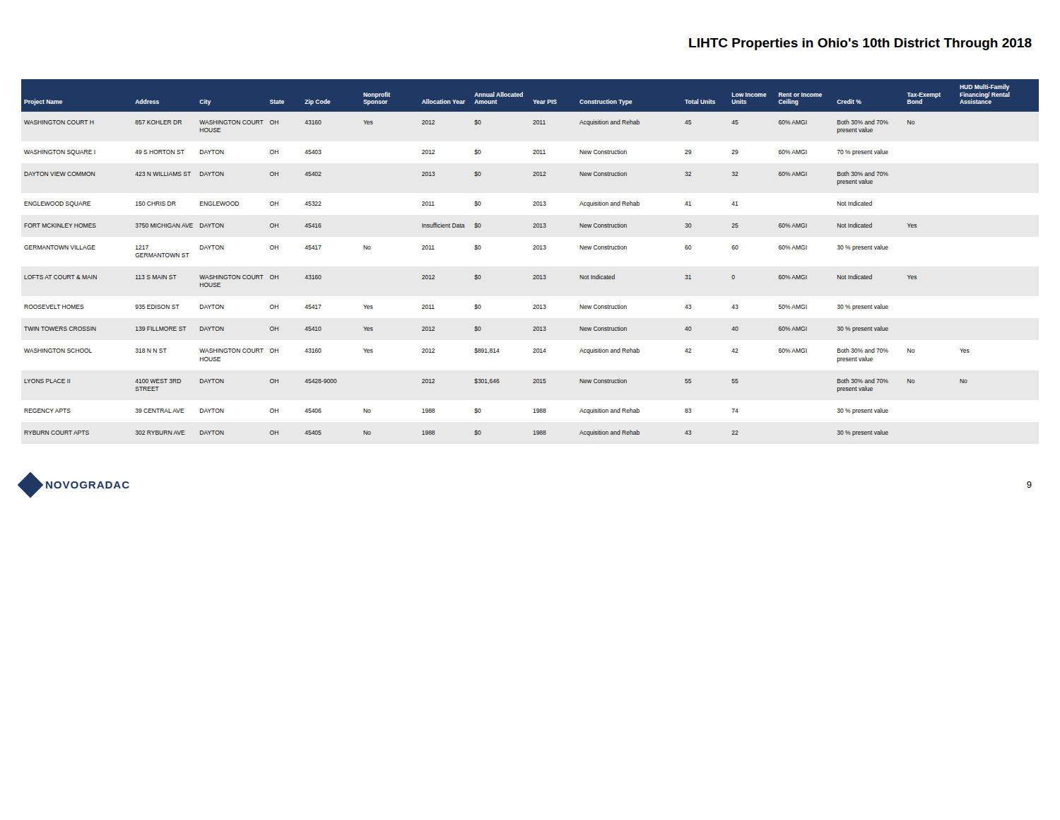LIHTC Properties in Ohio's 10th District Through 2018
| Project Name | Address | City | State | Zip Code | Nonprofit Sponsor | Allocation Year | Annual Allocated Amount | Year PIS | Construction Type | Total Units | Low Income Units | Rent or Income Ceiling | Credit % | Tax-Exempt Bond | HUD Multi-Family Financing/ Rental Assistance |
| --- | --- | --- | --- | --- | --- | --- | --- | --- | --- | --- | --- | --- | --- | --- | --- |
| WASHINGTON COURT H | 857 KOHLER DR | WASHINGTON COURT HOUSE | OH | 43160 | Yes | 2012 | $0 | 2011 | Acquisition and Rehab | 45 | 45 | 60% AMGI | Both 30% and 70% present value | No | |
| WASHINGTON SQUARE I | 49 S HORTON ST | DAYTON | OH | 45403 | | 2012 | $0 | 2011 | New Construction | 29 | 29 | 60% AMGI | 70 % present value | | |
| DAYTON VIEW COMMON | 423 N WILLIAMS ST | DAYTON | OH | 45402 | | 2013 | $0 | 2012 | New Construction | 32 | 32 | 60% AMGI | Both 30% and 70% present value | | |
| ENGLEWOOD SQUARE | 150 CHRIS DR | ENGLEWOOD | OH | 45322 | | 2011 | $0 | 2013 | Acquisition and Rehab | 41 | 41 | | Not Indicated | | |
| FORT MCKINLEY HOMES | 3750 MICHIGAN AVE | DAYTON | OH | 45416 | | Insufficient Data | $0 | 2013 | New Construction | 30 | 25 | 60% AMGI | Not Indicated | Yes | |
| GERMANTOWN VILLAGE | 1217 GERMANTOWN ST | DAYTON | OH | 45417 | No | 2011 | $0 | 2013 | New Construction | 60 | 60 | 60% AMGI | 30 % present value | | |
| LOFTS AT COURT & MAIN | 113 S MAIN ST | WASHINGTON COURT HOUSE | OH | 43160 | | 2012 | $0 | 2013 | Not Indicated | 31 | 0 | 60% AMGI | Not Indicated | Yes | |
| ROOSEVELT HOMES | 935 EDISON ST | DAYTON | OH | 45417 | Yes | 2011 | $0 | 2013 | New Construction | 43 | 43 | 50% AMGI | 30 % present value | | |
| TWIN TOWERS CROSSIN | 139 FILLMORE ST | DAYTON | OH | 45410 | Yes | 2012 | $0 | 2013 | New Construction | 40 | 40 | 60% AMGI | 30 % present value | | |
| WASHINGTON SCHOOL | 318 N N ST | WASHINGTON COURT HOUSE | OH | 43160 | Yes | 2012 | $891,814 | 2014 | Acquisition and Rehab | 42 | 42 | 60% AMGI | Both 30% and 70% present value | No | Yes |
| LYONS PLACE II | 4100 WEST 3RD STREET | DAYTON | OH | 45428-9000 | | 2012 | $301,646 | 2015 | New Construction | 55 | 55 | | Both 30% and 70% present value | No | No |
| REGENCY APTS | 39 CENTRAL AVE | DAYTON | OH | 45406 | No | 1988 | $0 | 1988 | Acquisition and Rehab | 83 | 74 | | 30 % present value | | |
| RYBURN COURT APTS | 302 RYBURN AVE | DAYTON | OH | 45405 | No | 1988 | $0 | 1988 | Acquisition and Rehab | 43 | 22 | | 30 % present value | | |
NOVOGRADAC
9